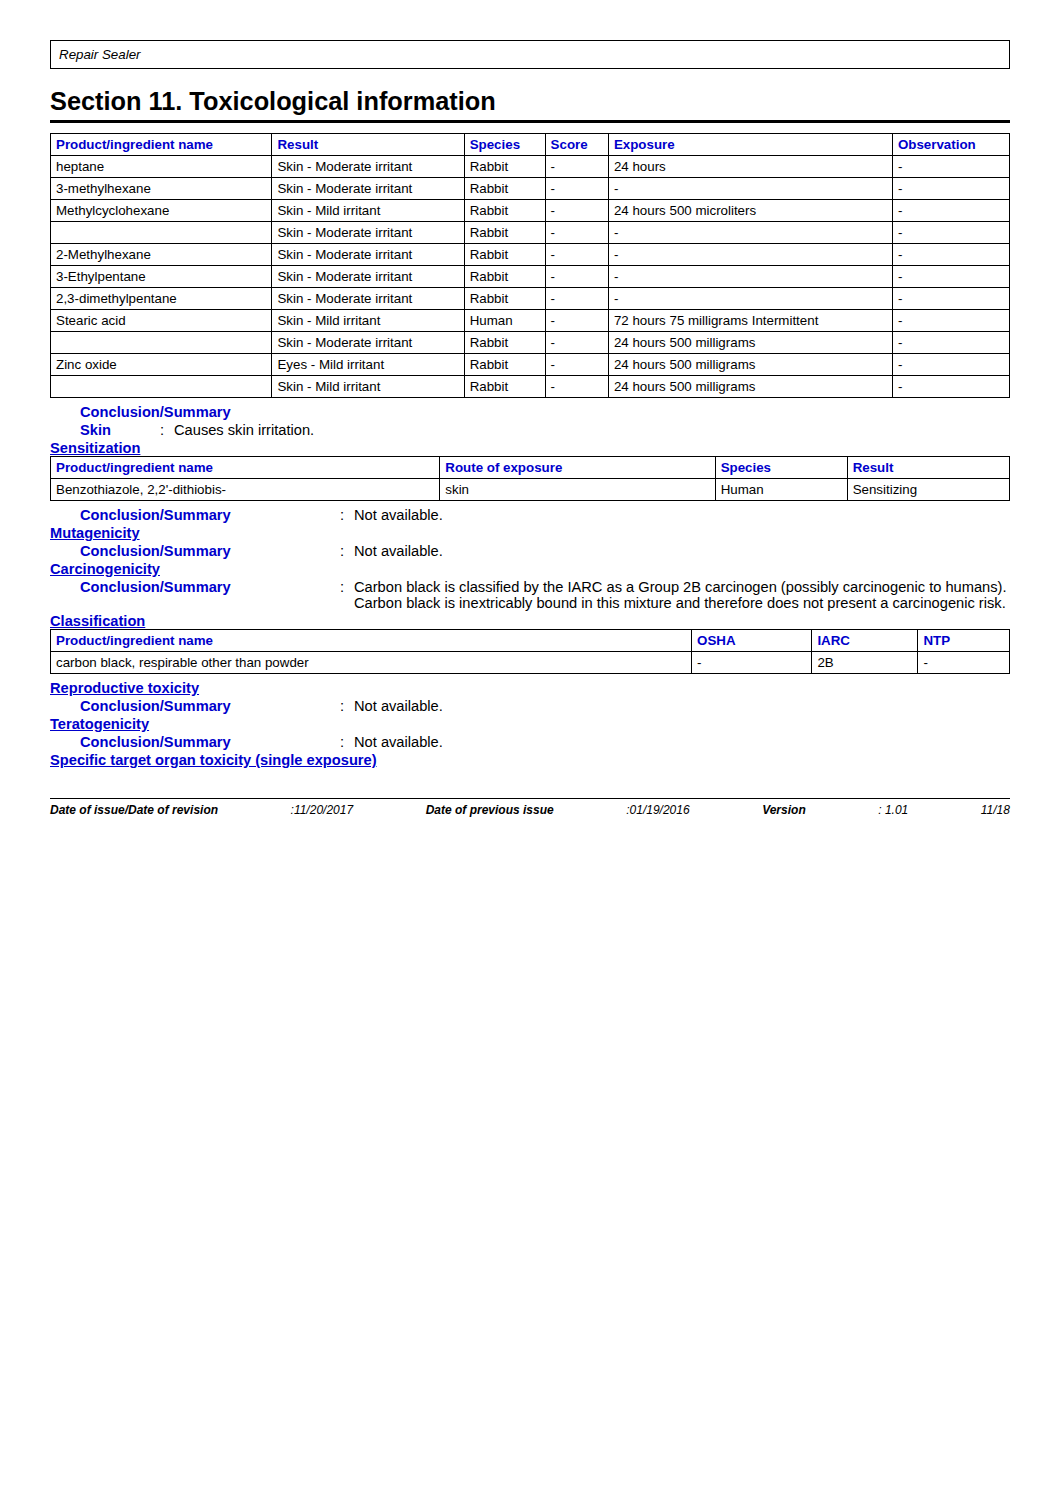Repair Sealer
Section 11. Toxicological information
| Product/ingredient name | Result | Species | Score | Exposure | Observation |
| --- | --- | --- | --- | --- | --- |
| heptane | Skin - Moderate irritant | Rabbit | - | 24 hours | - |
| 3-methylhexane | Skin - Moderate irritant | Rabbit | - | - | - |
| Methylcyclohexane | Skin - Mild irritant | Rabbit | - | 24 hours 500 microliters | - |
| | Skin - Moderate irritant | Rabbit | - | - | - |
| 2-Methylhexane | Skin - Moderate irritant | Rabbit | - | - | - |
| 3-Ethylpentane | Skin - Moderate irritant | Rabbit | - | - | - |
| 2,3-dimethylpentane | Skin - Moderate irritant | Rabbit | - | - | - |
| Stearic acid | Skin - Mild irritant | Human | - | 72 hours 75 milligrams Intermittent | - |
| | Skin - Moderate irritant | Rabbit | - | 24 hours 500 milligrams | - |
| Zinc oxide | Eyes - Mild irritant | Rabbit | - | 24 hours 500 milligrams | - |
| | Skin - Mild irritant | Rabbit | - | 24 hours 500 milligrams | - |
Conclusion/Summary
Skin
:
Causes skin irritation.
Sensitization
| Product/ingredient name | Route of exposure | Species | Result |
| --- | --- | --- | --- |
| Benzothiazole, 2,2'-dithiobis- | skin | Human | Sensitizing |
Conclusion/Summary
:
Not available.
Mutagenicity
Conclusion/Summary
:
Not available.
Carcinogenicity
Conclusion/Summary
:
Carbon black is classified by the IARC as a Group 2B carcinogen (possibly carcinogenic to humans). Carbon black is inextricably bound in this mixture and therefore does not present a carcinogenic risk.
Classification
| Product/ingredient name | OSHA | IARC | NTP |
| --- | --- | --- | --- |
| carbon black, respirable other than powder | - | 2B | - |
Reproductive toxicity
Conclusion/Summary
:
Not available.
Teratogenicity
Conclusion/Summary
:
Not available.
Specific target organ toxicity (single exposure)
Date of issue/Date of revision :11/20/2017 Date of previous issue :01/19/2016 Version : 1.01 11/18